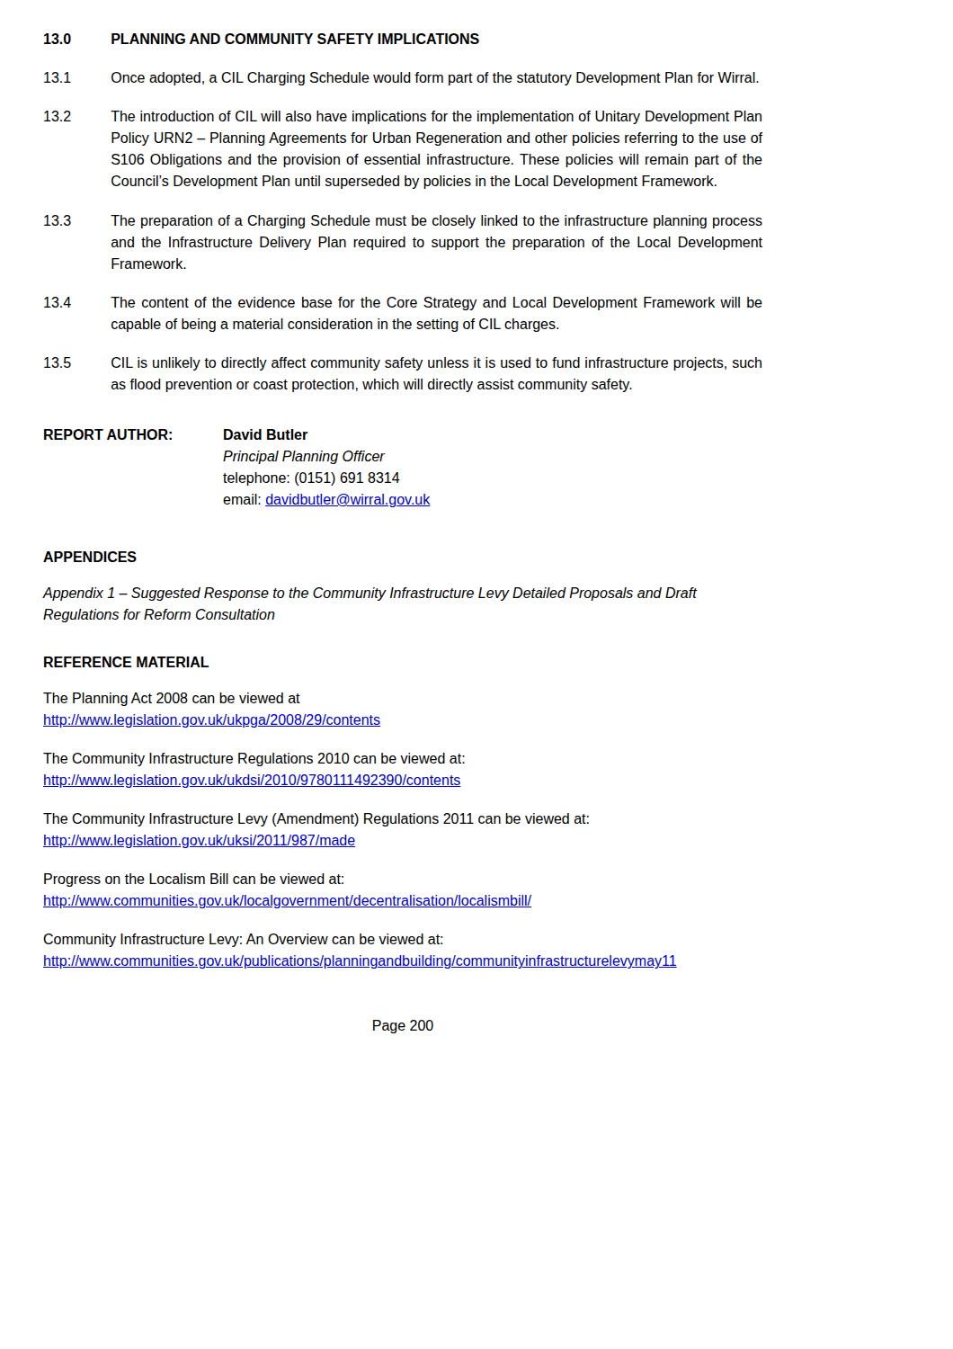13.0 PLANNING AND COMMUNITY SAFETY IMPLICATIONS
13.1 Once adopted, a CIL Charging Schedule would form part of the statutory Development Plan for Wirral.
13.2 The introduction of CIL will also have implications for the implementation of Unitary Development Plan Policy URN2 – Planning Agreements for Urban Regeneration and other policies referring to the use of S106 Obligations and the provision of essential infrastructure. These policies will remain part of the Council’s Development Plan until superseded by policies in the Local Development Framework.
13.3 The preparation of a Charging Schedule must be closely linked to the infrastructure planning process and the Infrastructure Delivery Plan required to support the preparation of the Local Development Framework.
13.4 The content of the evidence base for the Core Strategy and Local Development Framework will be capable of being a material consideration in the setting of CIL charges.
13.5 CIL is unlikely to directly affect community safety unless it is used to fund infrastructure projects, such as flood prevention or coast protection, which will directly assist community safety.
REPORT AUTHOR:
David Butler
Principal Planning Officer
telephone: (0151) 691 8314
email: davidbutler@wirral.gov.uk
APPENDICES
Appendix 1 – Suggested Response to the Community Infrastructure Levy Detailed Proposals and Draft Regulations for Reform Consultation
REFERENCE MATERIAL
The Planning Act 2008 can be viewed at
http://www.legislation.gov.uk/ukpga/2008/29/contents
The Community Infrastructure Regulations 2010 can be viewed at:
http://www.legislation.gov.uk/ukdsi/2010/9780111492390/contents
The Community Infrastructure Levy (Amendment) Regulations 2011 can be viewed at:
http://www.legislation.gov.uk/uksi/2011/987/made
Progress on the Localism Bill can be viewed at:
http://www.communities.gov.uk/localgovernment/decentralisation/localismbill/
Community Infrastructure Levy: An Overview can be viewed at:
http://www.communities.gov.uk/publications/planningandbuilding/communityinfrastructurelevymay11
Page 200